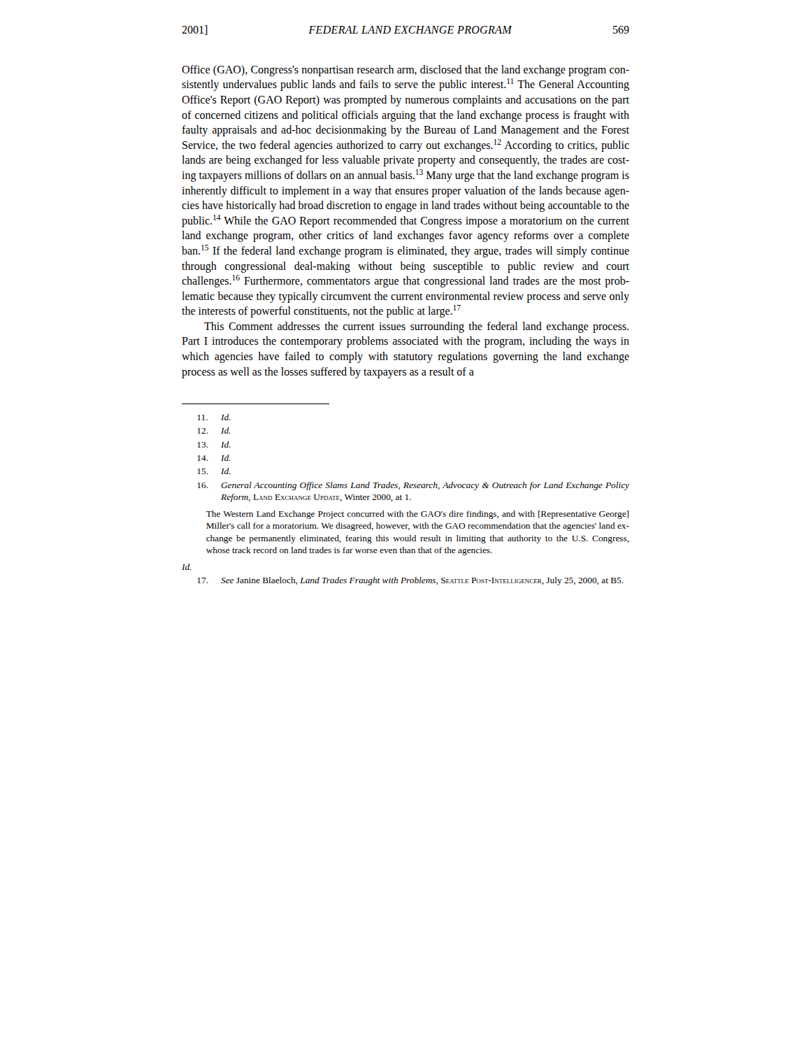2001] Federal Land Exchange Program 569
Office (GAO), Congress's nonpartisan research arm, disclosed that the land exchange program consistently undervalues public lands and fails to serve the public interest.11 The General Accounting Office's Report (GAO Report) was prompted by numerous complaints and accusations on the part of concerned citizens and political officials arguing that the land exchange process is fraught with faulty appraisals and ad-hoc decisionmaking by the Bureau of Land Management and the Forest Service, the two federal agencies authorized to carry out exchanges.12 According to critics, public lands are being exchanged for less valuable private property and consequently, the trades are costing taxpayers millions of dollars on an annual basis.13 Many urge that the land exchange program is inherently difficult to implement in a way that ensures proper valuation of the lands because agencies have historically had broad discretion to engage in land trades without being accountable to the public.14 While the GAO Report recommended that Congress impose a moratorium on the current land exchange program, other critics of land exchanges favor agency reforms over a complete ban.15 If the federal land exchange program is eliminated, they argue, trades will simply continue through congressional deal-making without being susceptible to public review and court challenges.16 Furthermore, commentators argue that congressional land trades are the most problematic because they typically circumvent the current environmental review process and serve only the interests of powerful constituents, not the public at large.17
This Comment addresses the current issues surrounding the federal land exchange process. Part I introduces the contemporary problems associated with the program, including the ways in which agencies have failed to comply with statutory regulations governing the land exchange process as well as the losses suffered by taxpayers as a result of a
Id.
Id.
Id.
Id.
Id.
General Accounting Office Slams Land Trades, Research, Advocacy & Outreach for Land Exchange Policy Reform, Land Exchange Update, Winter 2000, at 1.
The Western Land Exchange Project concurred with the GAO's dire findings, and with [Representative George] Miller's call for a moratorium. We disagreed, however, with the GAO recommendation that the agencies' land exchange be permanently eliminated, fearing this would result in limiting that authority to the U.S. Congress, whose track record on land trades is far worse even than that of the agencies.
Id.
See Janine Blaeloch, Land Trades Fraught with Problems, Seattle Post-Intelligencer, July 25, 2000, at B5.